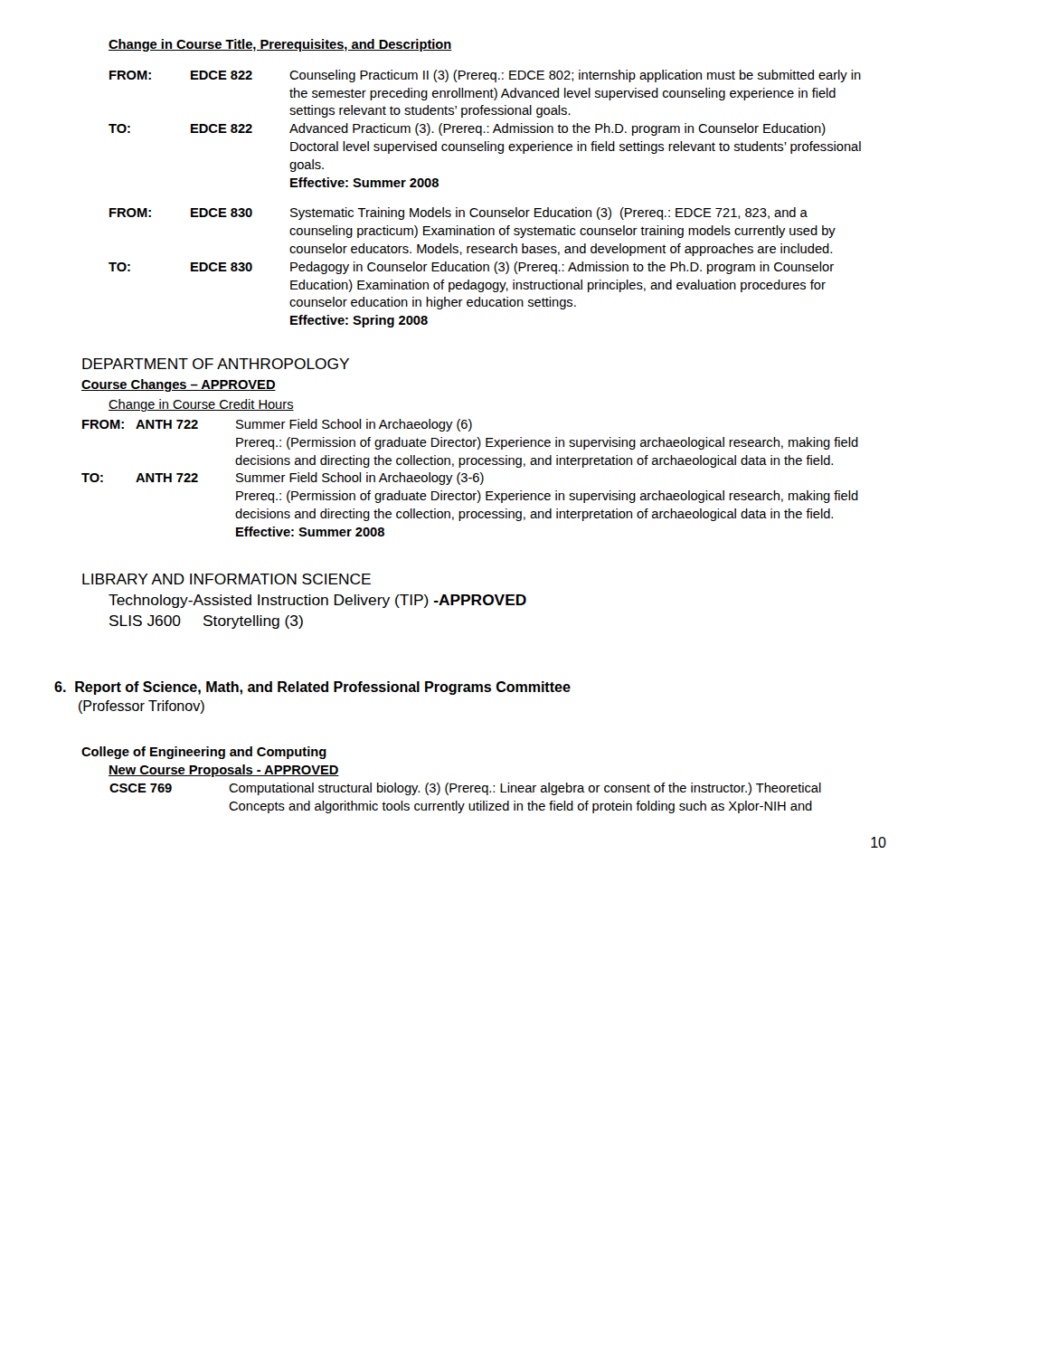Change in Course Title, Prerequisites, and Description
| FROM: | EDCE 822 | Counseling Practicum II (3) (Prereq.: EDCE 802; internship application must be submitted early in the semester preceding enrollment) Advanced level supervised counseling experience in field settings relevant to students’ professional goals. |
| TO: | EDCE 822 | Advanced Practicum (3). (Prereq.: Admission to the Ph.D. program in Counselor Education) Doctoral level supervised counseling experience in field settings relevant to students’ professional goals. Effective: Summer 2008 |
| FROM: | EDCE 830 | Systematic Training Models in Counselor Education (3) (Prereq.: EDCE 721, 823, and a counseling practicum) Examination of systematic counselor training models currently used by counselor educators. Models, research bases, and development of approaches are included. |
| TO: | EDCE 830 | Pedagogy in Counselor Education (3) (Prereq.: Admission to the Ph.D. program in Counselor Education) Examination of pedagogy, instructional principles, and evaluation procedures for counselor education in higher education settings. Effective: Spring 2008 |
DEPARTMENT OF ANTHROPOLOGY
Course Changes – APPROVED
Change in Course Credit Hours
| FROM: | ANTH 722 | Summer Field School in Archaeology (6) Prereq.: (Permission of graduate Director) Experience in supervising archaeological research, making field decisions and directing the collection, processing, and interpretation of archaeological data in the field. |
| TO: | ANTH 722 | Summer Field School in Archaeology (3-6) Prereq.: (Permission of graduate Director) Experience in supervising archaeological research, making field decisions and directing the collection, processing, and interpretation of archaeological data in the field. Effective: Summer 2008 |
LIBRARY AND INFORMATION SCIENCE
Technology-Assisted Instruction Delivery (TIP) -APPROVED
SLIS J600 Storytelling (3)
6. Report of Science, Math, and Related Professional Programs Committee
(Professor Trifonov)
College of Engineering and Computing
New Course Proposals - APPROVED
| CSCE 769 | Computational structural biology. (3) (Prereq.: Linear algebra or consent of the instructor.) Theoretical Concepts and algorithmic tools currently utilized in the field of protein folding such as Xplor-NIH and |
10